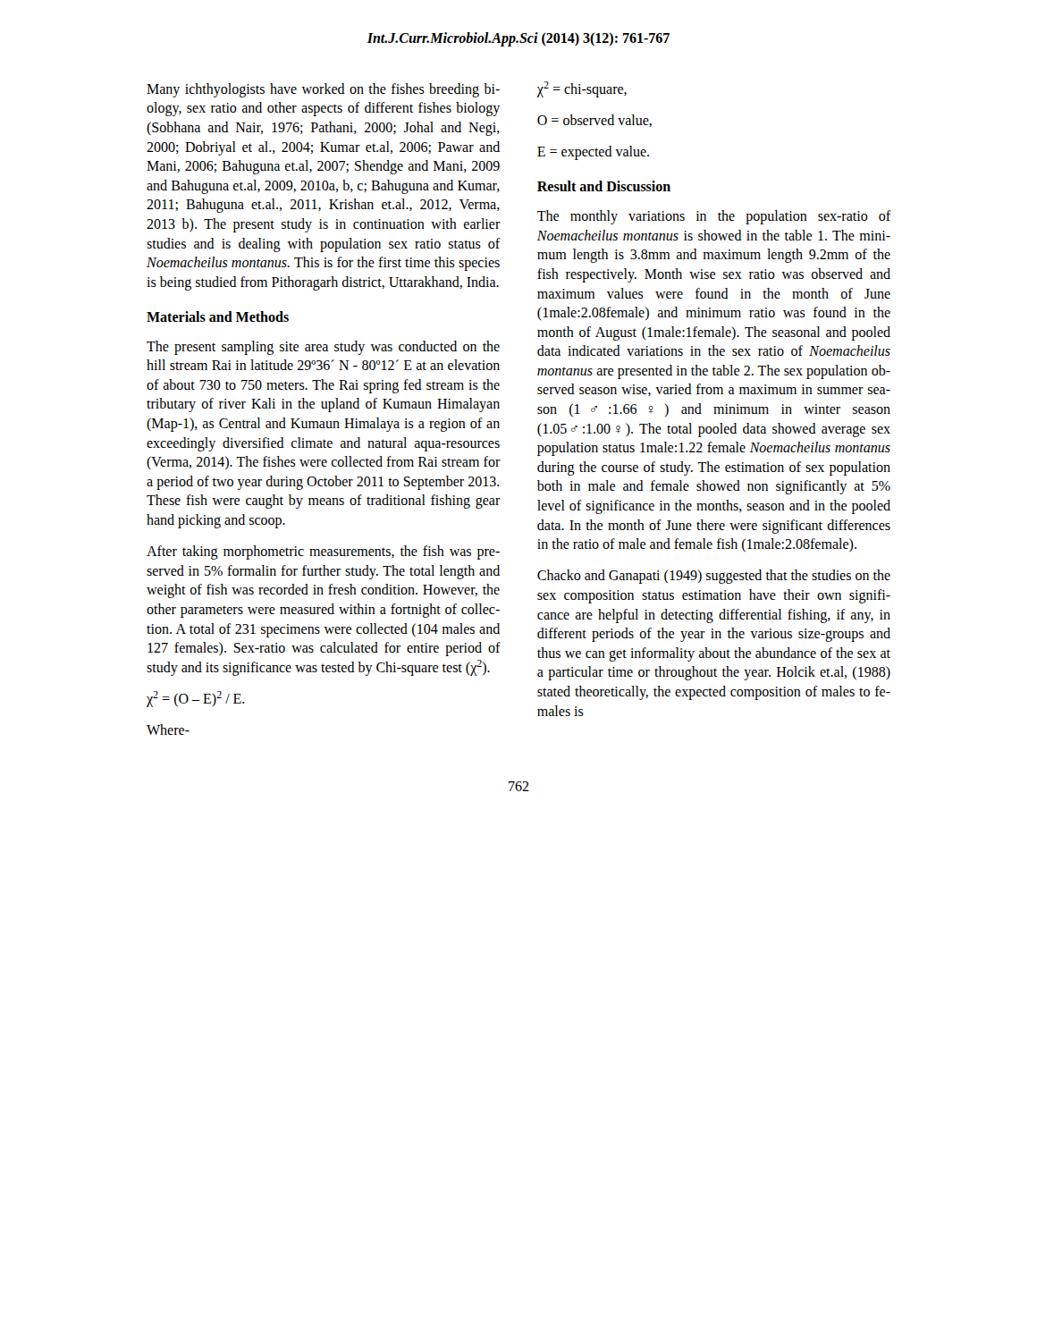Int.J.Curr.Microbiol.App.Sci (2014) 3(12): 761-767
Many ichthyologists have worked on the fishes breeding biology, sex ratio and other aspects of different fishes biology (Sobhana and Nair, 1976; Pathani, 2000; Johal and Negi, 2000; Dobriyal et al., 2004; Kumar et.al, 2006; Pawar and Mani, 2006; Bahuguna et.al, 2007; Shendge and Mani, 2009 and Bahuguna et.al, 2009, 2010a, b, c; Bahuguna and Kumar, 2011; Bahuguna et.al., 2011, Krishan et.al., 2012, Verma, 2013 b). The present study is in continuation with earlier studies and is dealing with population sex ratio status of Noemacheilus montanus. This is for the first time this species is being studied from Pithoragarh district, Uttarakhand, India.
Materials and Methods
The present sampling site area study was conducted on the hill stream Rai in latitude 29º36´ N - 80º12´ E at an elevation of about 730 to 750 meters. The Rai spring fed stream is the tributary of river Kali in the upland of Kumaun Himalayan (Map-1), as Central and Kumaun Himalaya is a region of an exceedingly diversified climate and natural aqua-resources (Verma, 2014). The fishes were collected from Rai stream for a period of two year during October 2011 to September 2013. These fish were caught by means of traditional fishing gear hand picking and scoop.
After taking morphometric measurements, the fish was preserved in 5% formalin for further study. The total length and weight of fish was recorded in fresh condition. However, the other parameters were measured within a fortnight of collection. A total of 231 specimens were collected (104 males and 127 females). Sex-ratio was calculated for entire period of study and its significance was tested by Chi-square test (χ2).
χ2 = (O – E)2 / E.
Where-
χ2 = chi-square,
O = observed value,
E = expected value.
Result and Discussion
The monthly variations in the population sex-ratio of Noemacheilus montanus is showed in the table 1. The minimum length is 3.8mm and maximum length 9.2mm of the fish respectively. Month wise sex ratio was observed and maximum values were found in the month of June (1male:2.08female) and minimum ratio was found in the month of August (1male:1female). The seasonal and pooled data indicated variations in the sex ratio of Noemacheilus montanus are presented in the table 2. The sex population observed season wise, varied from a maximum in summer season (1♂:1.66♀) and minimum in winter season (1.05♂:1.00♀). The total pooled data showed average sex population status 1male:1.22 female Noemacheilus montanus during the course of study. The estimation of sex population both in male and female showed non significantly at 5% level of significance in the months, season and in the pooled data. In the month of June there were significant differences in the ratio of male and female fish (1male:2.08female).
Chacko and Ganapati (1949) suggested that the studies on the sex composition status estimation have their own significance are helpful in detecting differential fishing, if any, in different periods of the year in the various size-groups and thus we can get informality about the abundance of the sex at a particular time or throughout the year. Holcik et.al, (1988) stated theoretically, the expected composition of males to females is
762